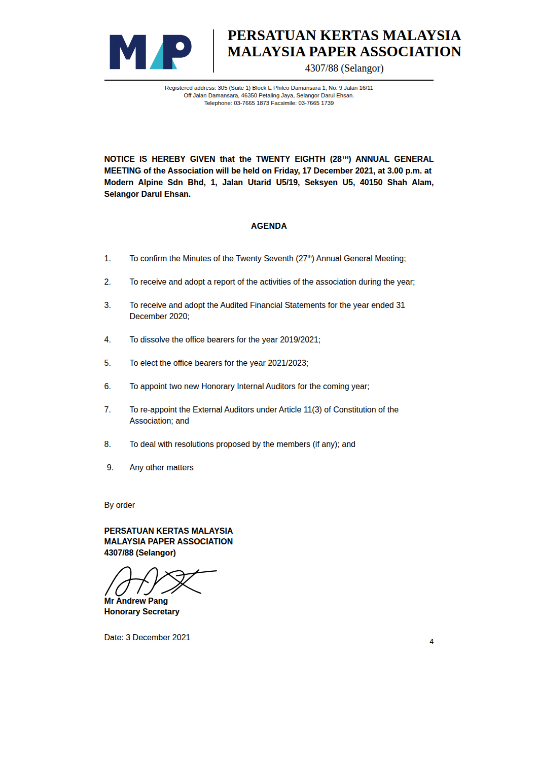MaPA
PERSATUAN KERTAS MALAYSIA
MALAYSIA PAPER ASSOCIATION
4307/88 (Selangor)
Registered address: 305 (Suite 1) Block E Phileo Damansara 1, No. 9 Jalan 16/11
Off Jalan Damansara, 46350 Petaling Jaya, Selangor Darul Ehsan.
Telephone: 03-7665 1873 Facsimile: 03-7665 1739
NOTICE IS HEREBY GIVEN that the TWENTY EIGHTH (28TH) ANNUAL GENERAL MEETING of the Association will be held on Friday, 17 December 2021, at 3.00 p.m. at Modern Alpine Sdn Bhd, 1, Jalan Utarid U5/19, Seksyen U5, 40150 Shah Alam, Selangor Darul Ehsan.
AGENDA
1. To confirm the Minutes of the Twenty Seventh (27th) Annual General Meeting;
2. To receive and adopt a report of the activities of the association during the year;
3. To receive and adopt the Audited Financial Statements for the year ended 31 December 2020;
4. To dissolve the office bearers for the year 2019/2021;
5. To elect the office bearers for the year 2021/2023;
6. To appoint two new Honorary Internal Auditors for the coming year;
7. To re-appoint the External Auditors under Article 11(3) of Constitution of the Association; and
8. To deal with resolutions proposed by the members (if any); and
9. Any other matters
By order
PERSATUAN KERTAS MALAYSIA
MALAYSIA PAPER ASSOCIATION
4307/88 (Selangor)
Mr Andrew Pang
Honorary Secretary
Date: 3 December 2021
4